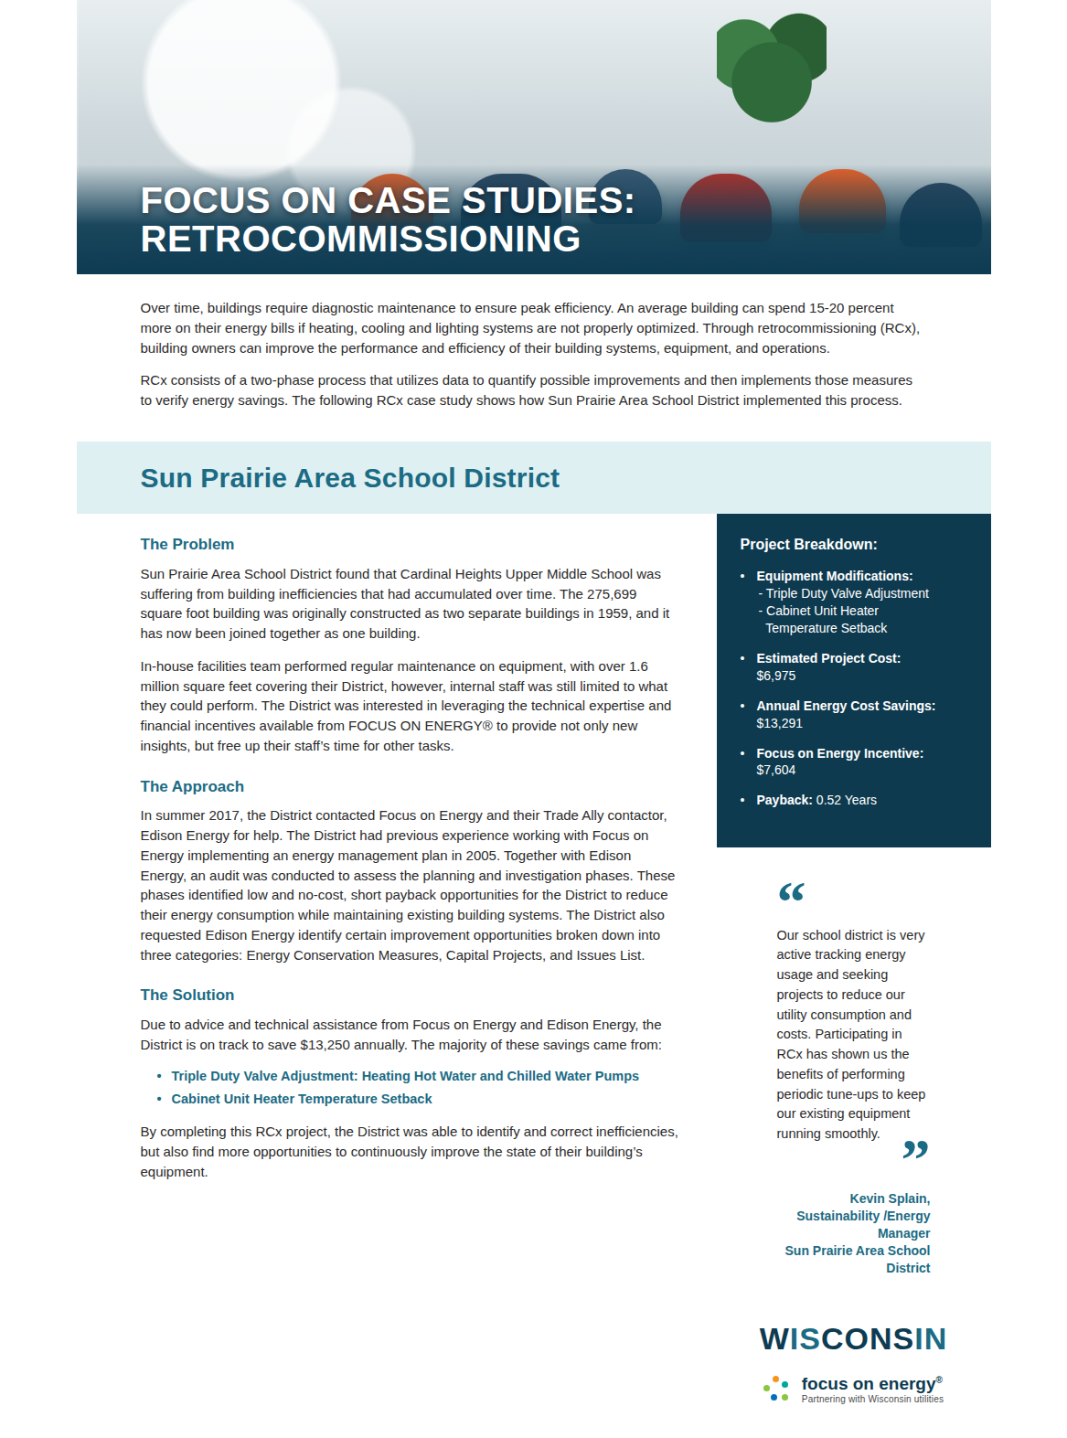FOCUS ON CASE STUDIES:
RETROCOMMISSIONING
Over time, buildings require diagnostic maintenance to ensure peak efficiency. An average building can spend 15-20 percent more on their energy bills if heating, cooling and lighting systems are not properly optimized. Through retrocommissioning (RCx), building owners can improve the performance and efficiency of their building systems, equipment, and operations.
RCx consists of a two-phase process that utilizes data to quantify possible improvements and then implements those measures to verify energy savings. The following RCx case study shows how Sun Prairie Area School District implemented this process.
Sun Prairie Area School District
The Problem
Sun Prairie Area School District found that Cardinal Heights Upper Middle School was suffering from building inefficiencies that had accumulated over time. The 275,699 square foot building was originally constructed as two separate buildings in 1959, and it has now been joined together as one building.
In-house facilities team performed regular maintenance on equipment, with over 1.6 million square feet covering their District, however, internal staff was still limited to what they could perform. The District was interested in leveraging the technical expertise and financial incentives available from FOCUS ON ENERGY® to provide not only new insights, but free up their staff’s time for other tasks.
The Approach
In summer 2017, the District contacted Focus on Energy and their Trade Ally contactor, Edison Energy for help. The District had previous experience working with Focus on Energy implementing an energy management plan in 2005. Together with Edison Energy, an audit was conducted to assess the planning and investigation phases. These phases identified low and no-cost, short payback opportunities for the District to reduce their energy consumption while maintaining existing building systems. The District also requested Edison Energy identify certain improvement opportunities broken down into three categories: Energy Conservation Measures, Capital Projects, and Issues List.
The Solution
Due to advice and technical assistance from Focus on Energy and Edison Energy, the District is on track to save $13,250 annually. The majority of these savings came from:
Triple Duty Valve Adjustment: Heating Hot Water and Chilled Water Pumps
Cabinet Unit Heater Temperature Setback
By completing this RCx project, the District was able to identify and correct inefficiencies, but also find more opportunities to continuously improve the state of their building’s equipment.
Project Breakdown:
Equipment Modifications: - Triple Duty Valve Adjustment - Cabinet Unit Heater Temperature Setback
Estimated Project Cost:
$6,975
Annual Energy Cost Savings:
$13,291
Focus on Energy Incentive:
$7,604
Payback: 0.52 Years
“
Our school district is very active tracking energy usage and seeking projects to reduce our utility consumption and costs. Participating in RCx has shown us the benefits of performing periodic tune-ups to keep our existing equipment running smoothly.
”
Kevin Splain,
Sustainability /Energy Manager
Sun Prairie Area School District
WISCONSIN
focus on energy®
Partnering with Wisconsin utilities